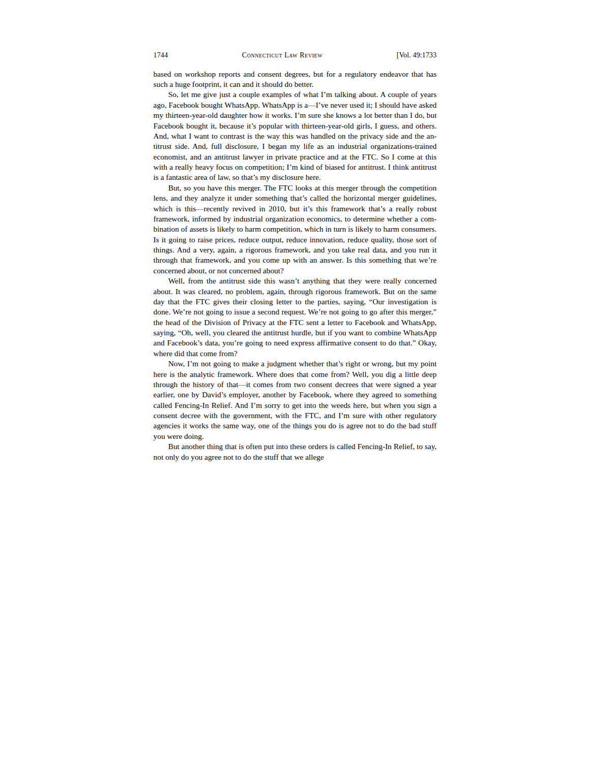1744 Connecticut Law Review [Vol. 49:1733
based on workshop reports and consent degrees, but for a regulatory endeavor that has such a huge footprint, it can and it should do better.
So, let me give just a couple examples of what I’m talking about. A couple of years ago, Facebook bought WhatsApp. WhatsApp is a—I’ve never used it; I should have asked my thirteen-year-old daughter how it works. I’m sure she knows a lot better than I do, but Facebook bought it, because it’s popular with thirteen-year-old girls, I guess, and others. And, what I want to contrast is the way this was handled on the privacy side and the antitrust side. And, full disclosure, I began my life as an industrial organizations-trained economist, and an antitrust lawyer in private practice and at the FTC. So I come at this with a really heavy focus on competition; I’m kind of biased for antitrust. I think antitrust is a fantastic area of law, so that’s my disclosure here.
But, so you have this merger. The FTC looks at this merger through the competition lens, and they analyze it under something that’s called the horizontal merger guidelines, which is this—recently revived in 2010, but it’s this framework that’s a really robust framework, informed by industrial organization economics, to determine whether a combination of assets is likely to harm competition, which in turn is likely to harm consumers. Is it going to raise prices, reduce output, reduce innovation, reduce quality, those sort of things. And a very, again, a rigorous framework, and you take real data, and you run it through that framework, and you come up with an answer. Is this something that we’re concerned about, or not concerned about?
Well, from the antitrust side this wasn’t anything that they were really concerned about. It was cleared, no problem, again, through rigorous framework. But on the same day that the FTC gives their closing letter to the parties, saying, “Our investigation is done. We’re not going to issue a second request. We’re not going to go after this merger,” the head of the Division of Privacy at the FTC sent a letter to Facebook and WhatsApp, saying, “Oh, well, you cleared the antitrust hurdle, but if you want to combine WhatsApp and Facebook’s data, you’re going to need express affirmative consent to do that.” Okay, where did that come from?
Now, I’m not going to make a judgment whether that’s right or wrong, but my point here is the analytic framework. Where does that come from? Well, you dig a little deep through the history of that—it comes from two consent decrees that were signed a year earlier, one by David’s employer, another by Facebook, where they agreed to something called Fencing-In Relief. And I’m sorry to get into the weeds here, but when you sign a consent decree with the government, with the FTC, and I’m sure with other regulatory agencies it works the same way, one of the things you do is agree not to do the bad stuff you were doing.
But another thing that is often put into these orders is called Fencing-In Relief, to say, not only do you agree not to do the stuff that we allege